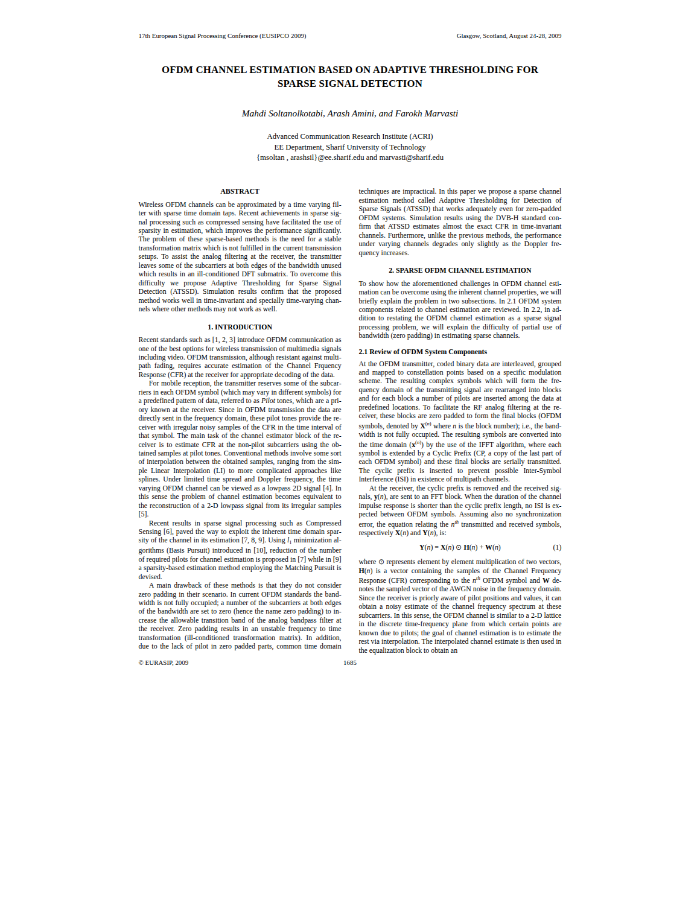17th European Signal Processing Conference (EUSIPCO 2009) Glasgow, Scotland, August 24-28, 2009
OFDM CHANNEL ESTIMATION BASED ON ADAPTIVE THRESHOLDING FOR
SPARSE SIGNAL DETECTION
Mahdi Soltanolkotabi, Arash Amini, and Farokh Marvasti
Advanced Communication Research Institute (ACRI)
EE Department, Sharif University of Technology
{msoltan , arashsil}@ee.sharif.edu and marvasti@sharif.edu
ABSTRACT
Wireless OFDM channels can be approximated by a time varying filter with sparse time domain taps. Recent achievements in sparse signal processing such as compressed sensing have facilitated the use of sparsity in estimation, which improves the performance significantly. The problem of these sparse-based methods is the need for a stable transformation matrix which is not fulfilled in the current transmission setups. To assist the analog filtering at the receiver, the transmitter leaves some of the subcarriers at both edges of the bandwidth unused which results in an ill-conditioned DFT submatrix. To overcome this difficulty we propose Adaptive Thresholding for Sparse Signal Detection (ATSSD). Simulation results confirm that the proposed method works well in time-invariant and specially time-varying channels where other methods may not work as well.
1. INTRODUCTION
Recent standards such as [1, 2, 3] introduce OFDM communication as one of the best options for wireless transmission of multimedia signals including video. OFDM transmission, although resistant against multipath fading, requires accurate estimation of the Channel Frquency Response (CFR) at the receiver for appropriate decoding of the data.
For mobile reception, the transmitter reserves some of the subcarriers in each OFDM symbol (which may vary in different symbols) for a predefined pattern of data, referred to as Pilot tones, which are a priory known at the receiver. Since in OFDM transmission the data are directly sent in the frequency domain, these pilot tones provide the receiver with irregular noisy samples of the CFR in the time interval of that symbol. The main task of the channel estimator block of the receiver is to estimate CFR at the non-pilot subcarriers using the obtained samples at pilot tones. Conventional methods involve some sort of interpolation between the obtained samples, ranging from the simple Linear Interpolation (LI) to more complicated approaches like splines. Under limited time spread and Doppler frequency, the time varying OFDM channel can be viewed as a lowpass 2D signal [4]. In this sense the problem of channel estimation becomes equivalent to the reconstruction of a 2-D lowpass signal from its irregular samples [5].
Recent results in sparse signal processing such as Compressed Sensing [6], paved the way to exploit the inherent time domain sparsity of the channel in its estimation [7, 8, 9]. Using l1 minimization algorithms (Basis Pursuit) introduced in [10], reduction of the number of required pilots for channel estimation is proposed in [7] while in [9] a sparsity-based estimation method employing the Matching Pursuit is devised.
A main drawback of these methods is that they do not consider zero padding in their scenario. In current OFDM standards the bandwidth is not fully occupied; a number of the subcarriers at both edges of the bandwidth are set to zero (hence the name zero padding) to increase the allowable transition band of the analog bandpass filter at the receiver. Zero padding results in an unstable frequency to time transformation (ill-conditioned transformation matrix). In addition, due to the lack of pilot in zero padded parts, common time domain techniques are impractical. In this paper we propose a sparse channel estimation method called Adaptive Thresholding for Detection of Sparse Signals (ATSSD) that works adequately even for zero-padded OFDM systems. Simulation results using the DVB-H standard confirm that ATSSD estimates almost the exact CFR in time-invariant channels. Furthermore, unlike the previous methods, the performance under varying channels degrades only slightly as the Doppler frequency increases.
2. SPARSE OFDM CHANNEL ESTIMATION
To show how the aforementioned challenges in OFDM channel estimation can be overcome using the inherent channel properties, we will briefly explain the problem in two subsections. In 2.1 OFDM system components related to channel estimation are reviewed. In 2.2, in addition to restating the OFDM channel estimation as a sparse signal processing problem, we will explain the difficulty of partial use of bandwidth (zero padding) in estimating sparse channels.
2.1 Review of OFDM System Components
At the OFDM transmitter, coded binary data are interleaved, grouped and mapped to constellation points based on a specific modulation scheme. The resulting complex symbols which will form the frequency domain of the transmitting signal are rearranged into blocks and for each block a number of pilots are inserted among the data at predefined locations. To facilitate the RF analog filtering at the receiver, these blocks are zero padded to form the final blocks (OFDM symbols, denoted by X(n) where n is the block number); i.e., the bandwidth is not fully occupied. The resulting symbols are converted into the time domain (x(n)) by the use of the IFFT algorithm, where each symbol is extended by a Cyclic Prefix (CP, a copy of the last part of each OFDM symbol) and these final blocks are serially transmitted. The cyclic prefix is inserted to prevent possible Inter-Symbol Interference (ISI) in existence of multipath channels.
At the receiver, the cyclic prefix is removed and the received signals, y(n), are sent to an FFT block. When the duration of the channel impulse response is shorter than the cyclic prefix length, no ISI is expected between OFDM symbols. Assuming also no synchronization error, the equation relating the nth transmitted and received symbols, respectively X(n) and Y(n), is:
Y(n) = X(n) ⊙ H(n) + W(n) (1)
where ⊙ represents element by element multiplication of two vectors, H(n) is a vector containing the samples of the Channel Frequency Response (CFR) corresponding to the nth OFDM symbol and W denotes the sampled vector of the AWGN noise in the frequency domain. Since the receiver is priorly aware of pilot positions and values, it can obtain a noisy estimate of the channel frequency spectrum at these subcarriers. In this sense, the OFDM channel is similar to a 2-D lattice in the discrete time-frequency plane from which certain points are known due to pilots; the goal of channel estimation is to estimate the rest via interpolation. The interpolated channel estimate is then used in the equalization block to obtain an
© EURASIP, 2009 1685